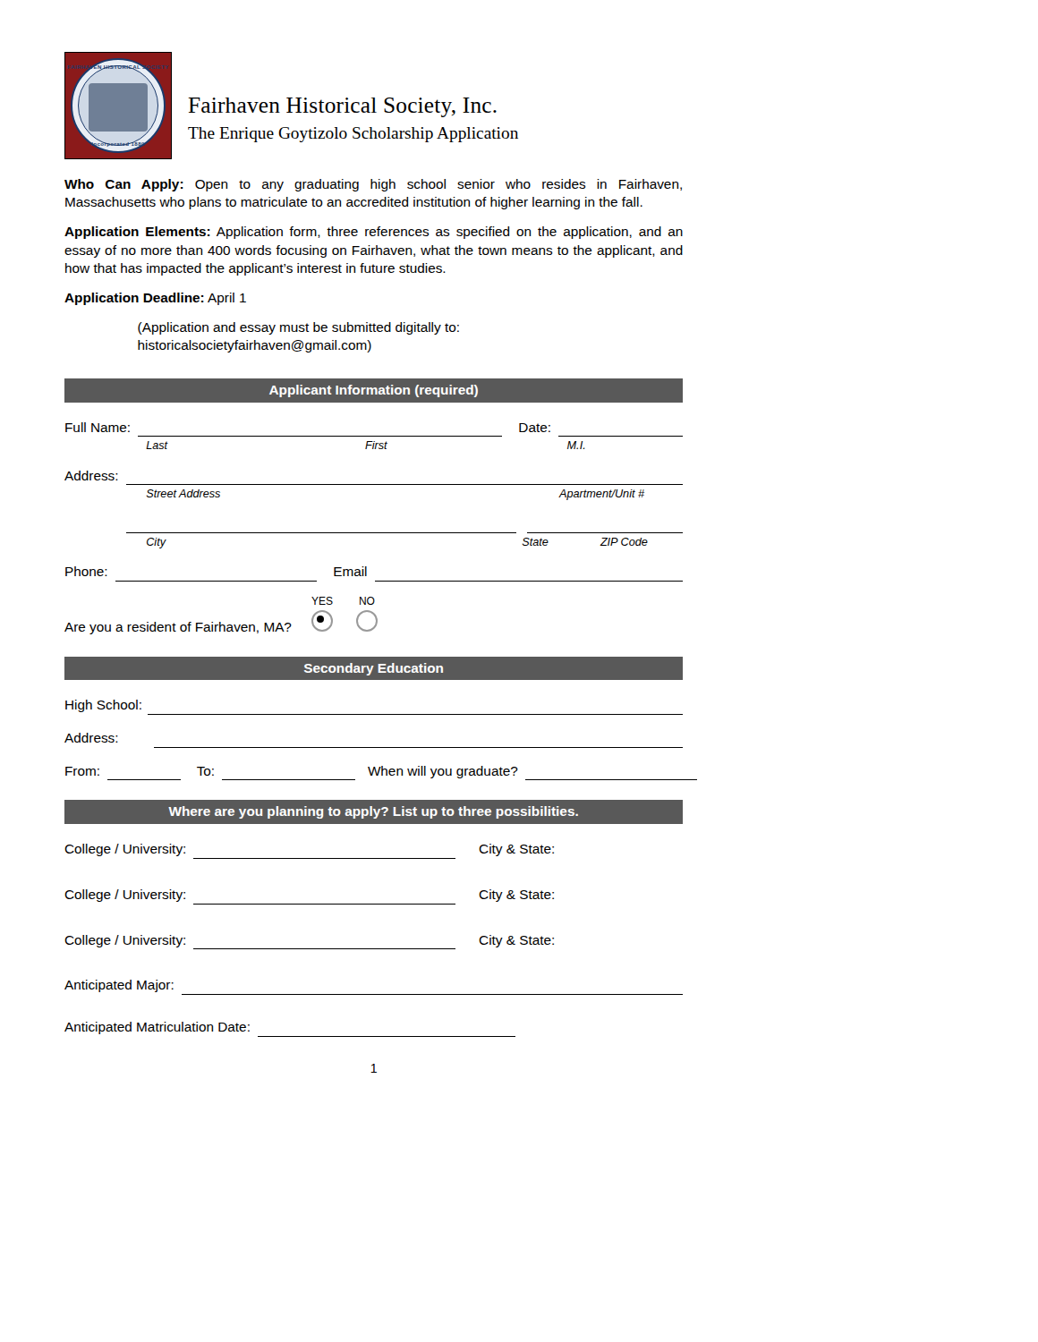FAIRHAVEN HISTORICAL SOCIETY
Incorporated 1889
Fairhaven Historical Society, Inc.
The Enrique Goytizolo Scholarship Application
Who Can Apply: Open to any graduating high school senior who resides in Fairhaven, Massachusetts who plans to matriculate to an accredited institution of higher learning in the fall.
Application Elements: Application form, three references as specified on the application, and an essay of no more than 400 words focusing on Fairhaven, what the town means to the applicant, and how that has impacted the applicant’s interest in future studies.
Application Deadline: April 1
(Application and essay must be submitted digitally to: historicalsocietyfairhaven@gmail.com)
Applicant Information (required)
Full Name: Date:
Last First M.I.
Address:
Street Address Apartment/Unit #
Address:
City State ZIP Code
Phone: Email
Are you a resident of Fairhaven, MA? YES NO
Secondary Education
High School:
Address:
From: To: When will you graduate?
Where are you planning to apply? List up to three possibilities.
College / University: City & State:
College / University: City & State:
College / University: City & State:
Anticipated Major:
Anticipated Matriculation Date:
1